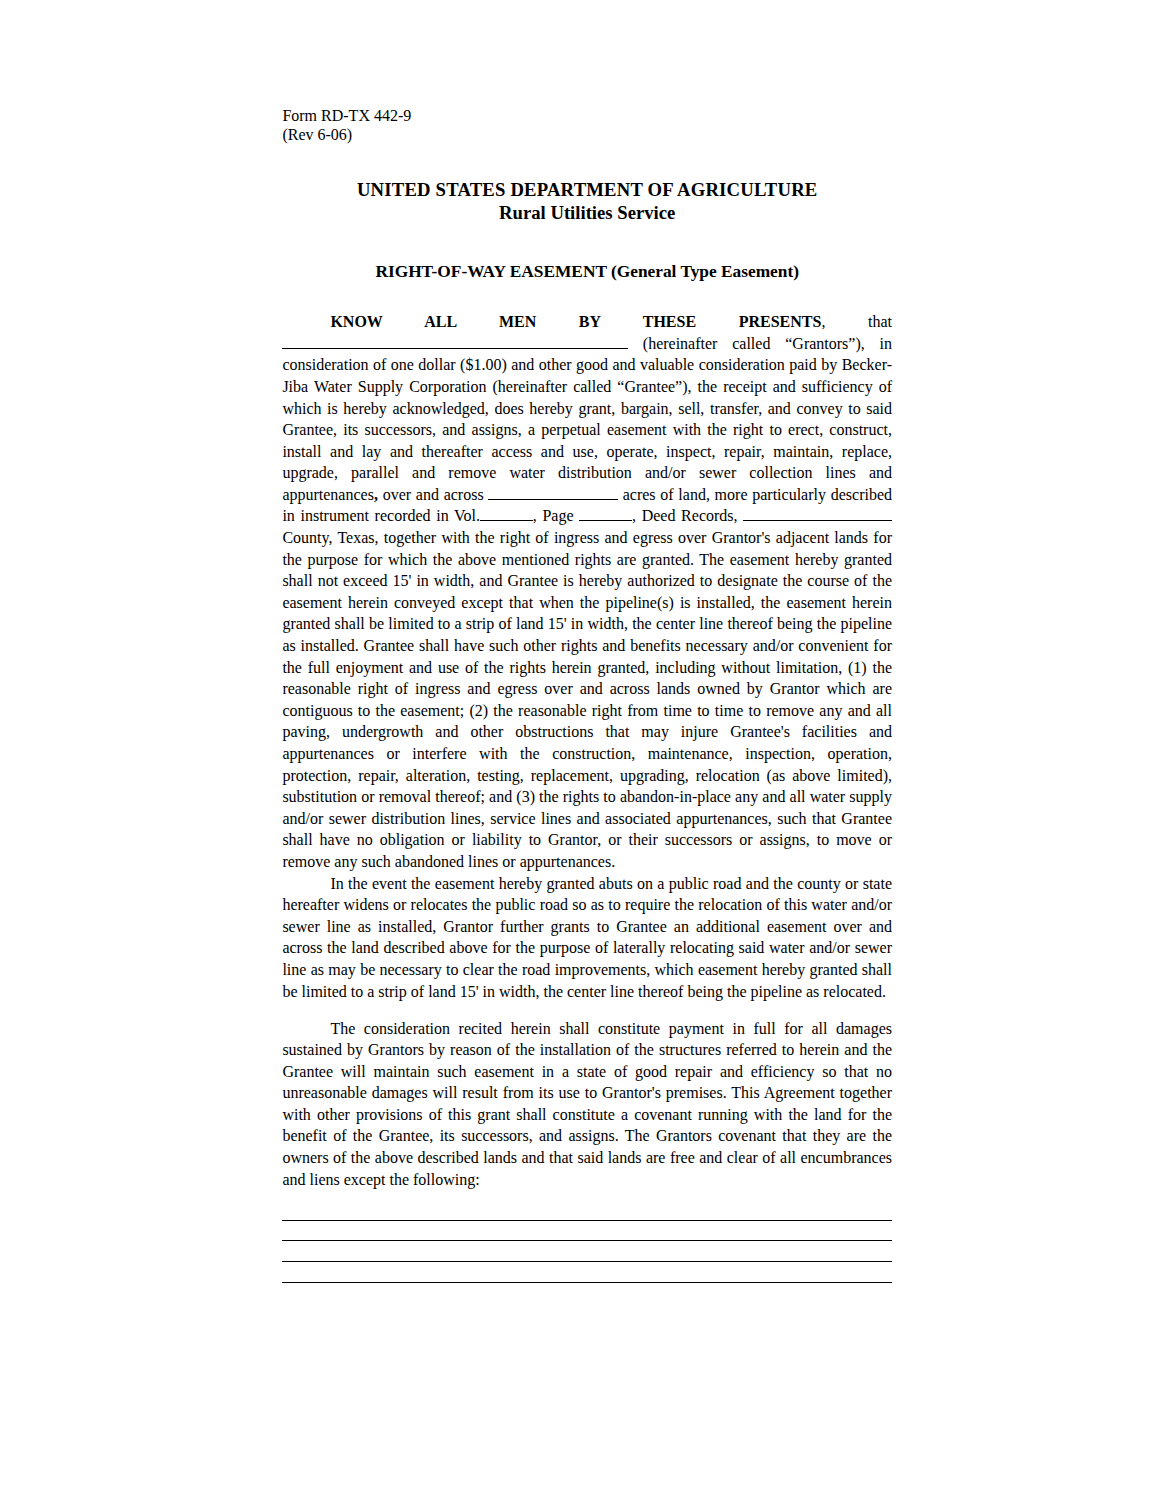Form RD-TX 442-9
(Rev 6-06)
UNITED STATES DEPARTMENT OF AGRICULTURE
Rural Utilities Service
RIGHT-OF-WAY EASEMENT (General Type Easement)
KNOW ALL MEN BY THESE PRESENTS, that (hereinafter called “Grantors”), in consideration of one dollar ($1.00) and other good and valuable consideration paid by Becker-Jiba Water Supply Corporation (hereinafter called “Grantee”), the receipt and sufficiency of which is hereby acknowledged, does hereby grant, bargain, sell, transfer, and convey to said Grantee, its successors, and assigns, a perpetual easement with the right to erect, construct, install and lay and thereafter access and use, operate, inspect, repair, maintain, replace, upgrade, parallel and remove water distribution and/or sewer collection lines and appurtenances, over and across acres of land, more particularly described in instrument recorded in Vol. , Page , Deed Records, County, Texas, together with the right of ingress and egress over Grantor's adjacent lands for the purpose for which the above mentioned rights are granted. The easement hereby granted shall not exceed 15' in width, and Grantee is hereby authorized to designate the course of the easement herein conveyed except that when the pipeline(s) is installed, the easement herein granted shall be limited to a strip of land 15' in width, the center line thereof being the pipeline as installed. Grantee shall have such other rights and benefits necessary and/or convenient for the full enjoyment and use of the rights herein granted, including without limitation, (1) the reasonable right of ingress and egress over and across lands owned by Grantor which are contiguous to the easement; (2) the reasonable right from time to time to remove any and all paving, undergrowth and other obstructions that may injure Grantee's facilities and appurtenances or interfere with the construction, maintenance, inspection, operation, protection, repair, alteration, testing, replacement, upgrading, relocation (as above limited), substitution or removal thereof; and (3) the rights to abandon-in-place any and all water supply and/or sewer distribution lines, service lines and associated appurtenances, such that Grantee shall have no obligation or liability to Grantor, or their successors or assigns, to move or remove any such abandoned lines or appurtenances.
In the event the easement hereby granted abuts on a public road and the county or state hereafter widens or relocates the public road so as to require the relocation of this water and/or sewer line as installed, Grantor further grants to Grantee an additional easement over and across the land described above for the purpose of laterally relocating said water and/or sewer line as may be necessary to clear the road improvements, which easement hereby granted shall be limited to a strip of land 15' in width, the center line thereof being the pipeline as relocated.
The consideration recited herein shall constitute payment in full for all damages sustained by Grantors by reason of the installation of the structures referred to herein and the Grantee will maintain such easement in a state of good repair and efficiency so that no unreasonable damages will result from its use to Grantor's premises. This Agreement together with other provisions of this grant shall constitute a covenant running with the land for the benefit of the Grantee, its successors, and assigns. The Grantors covenant that they are the owners of the above described lands and that said lands are free and clear of all encumbrances and liens except the following: